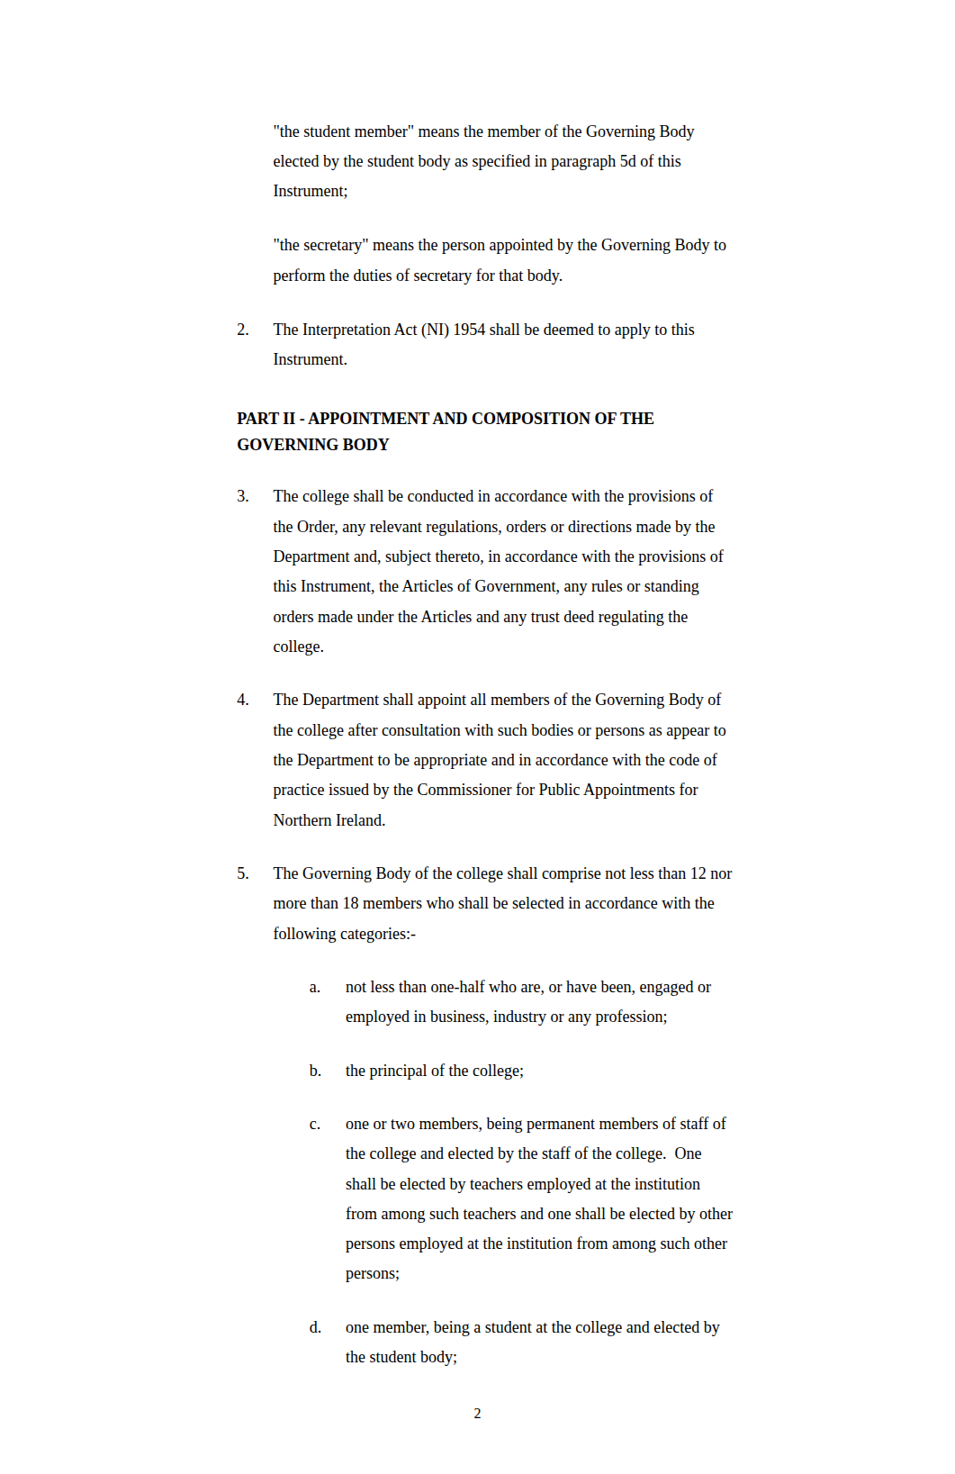"the student member" means the member of the Governing Body elected by the student body as specified in paragraph 5d of this Instrument;
"the secretary" means the person appointed by the Governing Body to perform the duties of secretary for that body.
2. The Interpretation Act (NI) 1954 shall be deemed to apply to this Instrument.
PART II - APPOINTMENT AND COMPOSITION OF THE GOVERNING BODY
3. The college shall be conducted in accordance with the provisions of the Order, any relevant regulations, orders or directions made by the Department and, subject thereto, in accordance with the provisions of this Instrument, the Articles of Government, any rules or standing orders made under the Articles and any trust deed regulating the college.
4. The Department shall appoint all members of the Governing Body of the college after consultation with such bodies or persons as appear to the Department to be appropriate and in accordance with the code of practice issued by the Commissioner for Public Appointments for Northern Ireland.
5. The Governing Body of the college shall comprise not less than 12 nor more than 18 members who shall be selected in accordance with the following categories:-
a. not less than one-half who are, or have been, engaged or employed in business, industry or any profession;
b. the principal of the college;
c. one or two members, being permanent members of staff of the college and elected by the staff of the college. One shall be elected by teachers employed at the institution from among such teachers and one shall be elected by other persons employed at the institution from among such other persons;
d. one member, being a student at the college and elected by the student body;
2